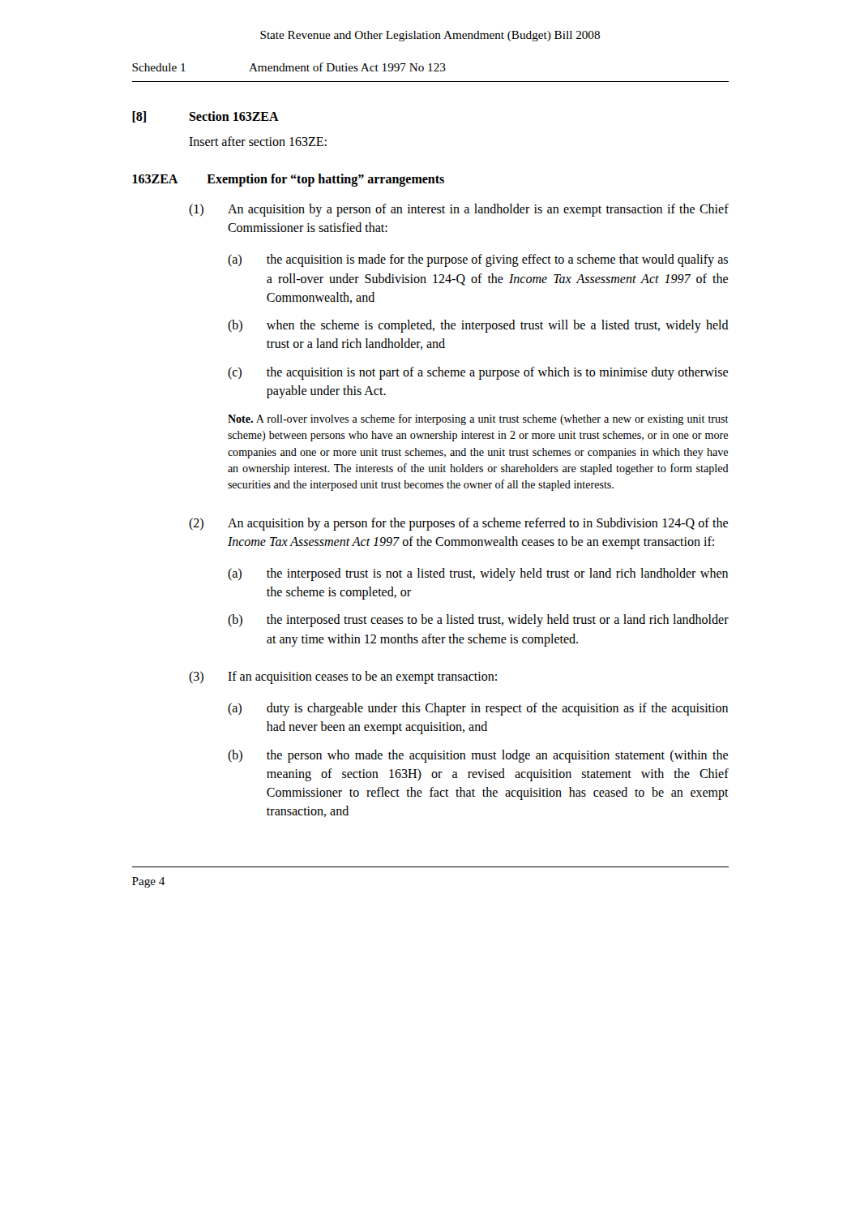State Revenue and Other Legislation Amendment (Budget) Bill 2008
Schedule 1 Amendment of Duties Act 1997 No 123
[8] Section 163ZEA
Insert after section 163ZE:
163ZEA Exemption for “top hatting” arrangements
(1)
An acquisition by a person of an interest in a landholder is an exempt transaction if the Chief Commissioner is satisfied that:
(a)
the acquisition is made for the purpose of giving effect to a scheme that would qualify as a roll-over under Subdivision 124-Q of the Income Tax Assessment Act 1997 of the Commonwealth, and
(b)
when the scheme is completed, the interposed trust will be a listed trust, widely held trust or a land rich landholder, and
(c)
the acquisition is not part of a scheme a purpose of which is to minimise duty otherwise payable under this Act.
Note. A roll-over involves a scheme for interposing a unit trust scheme (whether a new or existing unit trust scheme) between persons who have an ownership interest in 2 or more unit trust schemes, or in one or more companies and one or more unit trust schemes, and the unit trust schemes or companies in which they have an ownership interest. The interests of the unit holders or shareholders are stapled together to form stapled securities and the interposed unit trust becomes the owner of all the stapled interests.
(2)
An acquisition by a person for the purposes of a scheme referred to in Subdivision 124-Q of the Income Tax Assessment Act 1997 of the Commonwealth ceases to be an exempt transaction if:
(a)
the interposed trust is not a listed trust, widely held trust or land rich landholder when the scheme is completed, or
(b)
the interposed trust ceases to be a listed trust, widely held trust or a land rich landholder at any time within 12 months after the scheme is completed.
(3)
If an acquisition ceases to be an exempt transaction:
(a)
duty is chargeable under this Chapter in respect of the acquisition as if the acquisition had never been an exempt acquisition, and
(b)
the person who made the acquisition must lodge an acquisition statement (within the meaning of section 163H) or a revised acquisition statement with the Chief Commissioner to reflect the fact that the acquisition has ceased to be an exempt transaction, and
Page 4